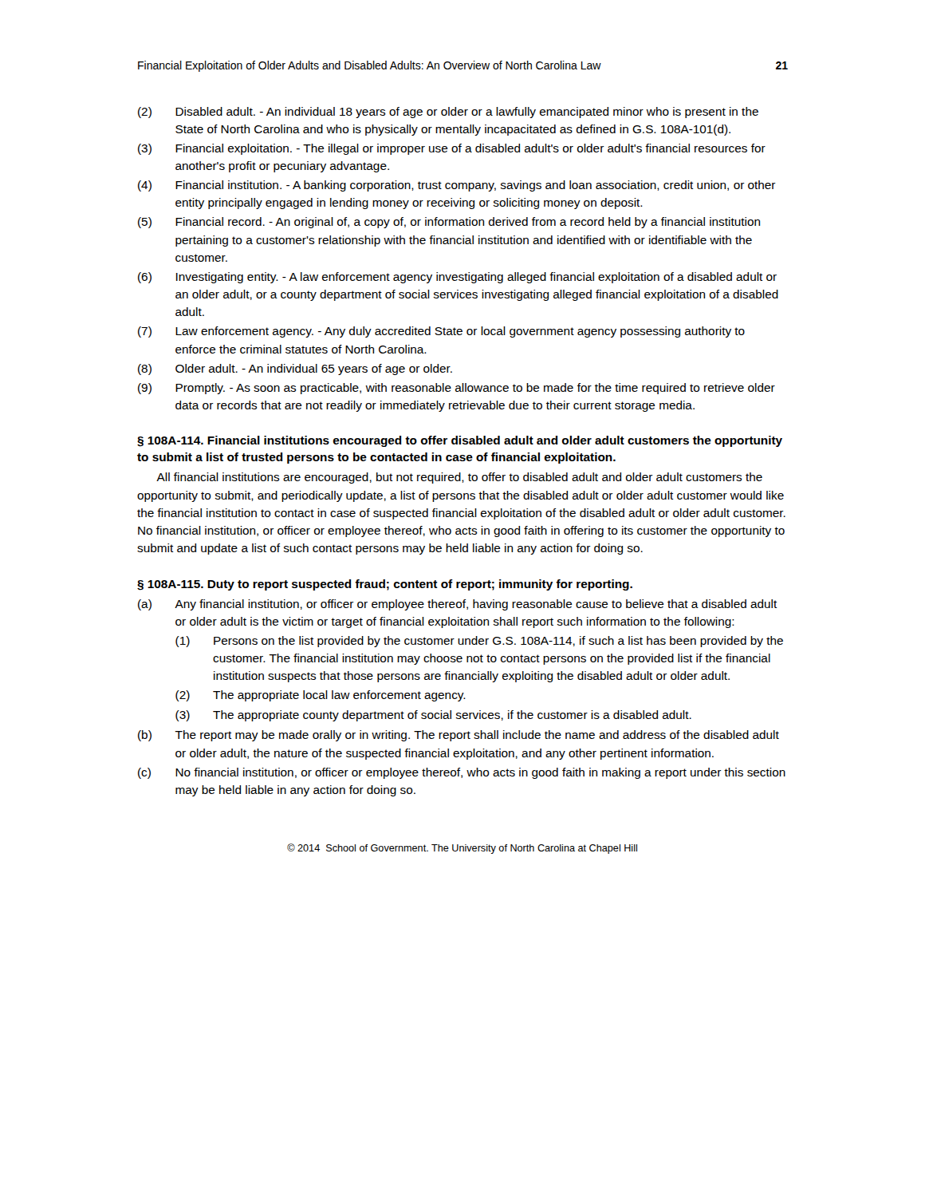Financial Exploitation of Older Adults and Disabled Adults: An Overview of North Carolina Law 21
(2) Disabled adult. - An individual 18 years of age or older or a lawfully emancipated minor who is present in the State of North Carolina and who is physically or mentally incapacitated as defined in G.S. 108A-101(d).
(3) Financial exploitation. - The illegal or improper use of a disabled adult's or older adult's financial resources for another's profit or pecuniary advantage.
(4) Financial institution. - A banking corporation, trust company, savings and loan association, credit union, or other entity principally engaged in lending money or receiving or soliciting money on deposit.
(5) Financial record. - An original of, a copy of, or information derived from a record held by a financial institution pertaining to a customer's relationship with the financial institution and identified with or identifiable with the customer.
(6) Investigating entity. - A law enforcement agency investigating alleged financial exploitation of a disabled adult or an older adult, or a county department of social services investigating alleged financial exploitation of a disabled adult.
(7) Law enforcement agency. - Any duly accredited State or local government agency possessing authority to enforce the criminal statutes of North Carolina.
(8) Older adult. - An individual 65 years of age or older.
(9) Promptly. - As soon as practicable, with reasonable allowance to be made for the time required to retrieve older data or records that are not readily or immediately retrievable due to their current storage media.
§ 108A-114. Financial institutions encouraged to offer disabled adult and older adult customers the opportunity to submit a list of trusted persons to be contacted in case of financial exploitation.
All financial institutions are encouraged, but not required, to offer to disabled adult and older adult customers the opportunity to submit, and periodically update, a list of persons that the disabled adult or older adult customer would like the financial institution to contact in case of suspected financial exploitation of the disabled adult or older adult customer. No financial institution, or officer or employee thereof, who acts in good faith in offering to its customer the opportunity to submit and update a list of such contact persons may be held liable in any action for doing so.
§ 108A-115. Duty to report suspected fraud; content of report; immunity for reporting.
(a) Any financial institution, or officer or employee thereof, having reasonable cause to believe that a disabled adult or older adult is the victim or target of financial exploitation shall report such information to the following:
(1) Persons on the list provided by the customer under G.S. 108A-114, if such a list has been provided by the customer. The financial institution may choose not to contact persons on the provided list if the financial institution suspects that those persons are financially exploiting the disabled adult or older adult.
(2) The appropriate local law enforcement agency.
(3) The appropriate county department of social services, if the customer is a disabled adult.
(b) The report may be made orally or in writing. The report shall include the name and address of the disabled adult or older adult, the nature of the suspected financial exploitation, and any other pertinent information.
(c) No financial institution, or officer or employee thereof, who acts in good faith in making a report under this section may be held liable in any action for doing so.
© 2014 School of Government. The University of North Carolina at Chapel Hill